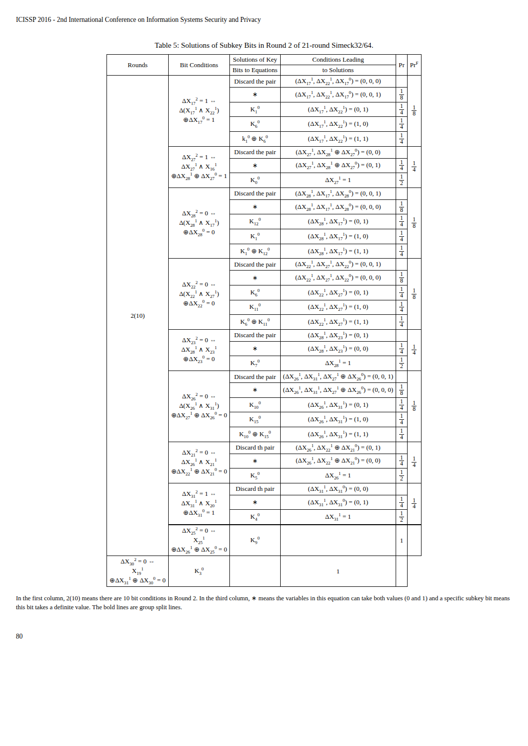ICISSP 2016 - 2nd International Conference on Information Systems Security and Privacy
Table 5: Solutions of Subkey Bits in Round 2 of 21-round Simeck32/64.
| Rounds | Bit Conditions | Solutions of Key | Conditions Leading | Pr | Pr F |
| --- | --- | --- | --- | --- | --- |
| Bits to Equations | to Solutions |
| 2(10) | ΔX 17 2 = 1 ⇔ Δ(X 17 1 ∧ X 22 1 ) ⊕ΔX 17 0 = 1 | Discard the pair | (ΔX 17 1 , ΔX 22 1 , ΔX 17 0 ) = (0, 0, 0) | | 1 8 |
| ∗ | (ΔX 17 1 , ΔX 22 1 , ΔX 17 0 ) = (0, 0, 1) | 1 8 |
| K 1 0 | (ΔX 17 1 , ΔX 22 1 ) = (0, 1) | 1 4 |
| K 6 0 | (ΔX 17 1 , ΔX 22 1 ) = (1, 0) | 1 4 |
| k 1 0 ⊕ K 6 0 | (ΔX 17 1 , ΔX 22 1 ) = (1, 1) | 1 4 |
| ΔX 27 2 = 1 ⇔ ΔX 27 1 ∧ X 16 1 ⊕ΔX 28 1 ⊕ ΔX 27 0 = 1 | Discard the pair | (ΔX 27 1 , ΔX 28 1 ⊕ ΔX 27 0 ) = (0, 0) | | 1 4 |
| ∗ | (ΔX 27 1 , ΔX 28 1 ⊕ ΔX 27 0 ) = (0, 1) | 1 4 |
| K 0 0 | ΔX 27 1 = 1 | 1 2 |
| ΔX 28 2 = 0 ⇔ Δ(X 28 1 ∧ X 17 1 ) ⊕ΔX 28 0 = 0 | Discard the pair | (ΔX 28 1 , ΔX 17 1 , ΔX 28 0 ) = (0, 0, 1) | | 1 8 |
| ∗ | (ΔX 28 1 , ΔX 17 1 , ΔX 28 0 ) = (0, 0, 0) | 1 8 |
| K 12 0 | (ΔX 28 1 , ΔX 17 1 ) = (0, 1) | 1 4 |
| K 1 0 | (ΔX 28 1 , ΔX 17 1 ) = (1, 0) | 1 4 |
| K 1 0 ⊕ K 12 0 | (ΔX 28 1 , ΔX 17 1 ) = (1, 1) | 1 4 |
| ΔX 22 2 = 0 ⇔ Δ(X 22 1 ∧ X 27 1 ) ⊕ΔX 22 0 = 0 | Discard the pair | (ΔX 22 1 , ΔX 27 1 , ΔX 22 0 ) = (0, 0, 1) | | 1 8 |
| ∗ | (ΔX 22 1 , ΔX 27 1 , ΔX 22 0 ) = (0, 0, 0) | 1 8 |
| K 6 0 | (ΔX 22 1 , ΔX 27 1 ) = (0, 1) | 1 4 |
| K 11 0 | (ΔX 22 1 , ΔX 27 1 ) = (1, 0) | 1 4 |
| K 6 0 ⊕ K 11 0 | (ΔX 22 1 , ΔX 27 1 ) = (1, 1) | 1 4 |
| ΔX 23 2 = 0 ⇔ ΔX 28 1 ∧ X 23 1 ⊕ΔX 23 0 = 0 | Discard the pair | (ΔX 28 1 , ΔX 23 1 ) = (0, 1) | | 1 4 |
| ∗ | (ΔX 28 1 , ΔX 23 1 ) = (0, 0) | 1 4 |
| K 7 0 | ΔX 28 1 = 1 | 1 2 |
| ΔX 26 2 = 0 ⇔ Δ(X 26 1 ∧ X 31 1 ) ⊕ΔX 27 1 ⊕ ΔX 26 0 = 0 | Discard the pair | (ΔX 26 1 , ΔX 31 1 , ΔX 27 1 ⊕ ΔX 26 0 ) = (0, 0, 1) | | 1 8 |
| ∗ | (ΔX 26 1 , ΔX 31 1 , ΔX 27 1 ⊕ ΔX 26 0 ) = (0, 0, 0) | 1 8 |
| K 10 0 | (ΔX 26 1 , ΔX 31 1 ) = (0, 1) | 1 4 |
| K 15 0 | (ΔX 26 1 , ΔX 31 1 ) = (1, 0) | 1 4 |
| K 10 0 ⊕ K 15 0 | (ΔX 26 1 , ΔX 31 1 ) = (1, 1) | 1 4 |
| ΔX 21 2 = 0 ⇔ ΔX 26 1 ∧ X 21 1 ⊕ΔX 22 1 ⊕ ΔX 21 0 = 0 | Discard th pair | (ΔX 26 1 , ΔX 22 1 ⊕ ΔX 21 0 ) = (0, 1) | | 1 4 |
| ∗ | (ΔX 26 1 , ΔX 22 1 ⊕ ΔX 21 0 ) = (0, 0) | 1 4 |
| K 5 0 | ΔX 26 1 = 1 | 1 2 |
| ΔX 31 2 = 1 ⇔ ΔX 31 1 ∧ X 20 1 ⊕ΔX 31 0 = 1 | Discard th pair | (ΔX 31 1 , ΔX 31 0 ) = (0, 0) | | 1 4 |
| ∗ | (ΔX 31 1 , ΔX 31 0 ) = (0, 1) | 1 4 |
| K 4 0 | ΔX 31 1 = 1 | 1 2 |
| ΔX 25 2 = 0 ⇔ X 25 1 ⊕ΔX 26 1 ⊕ ΔX 25 0 = 0 | K 9 0 | | 1 | |
| ΔX 30 2 = 0 ⇔ X 19 1 ⊕ΔX 31 1 ⊕ ΔX 30 0 = 0 | K 3 0 | | 1 | |
In the first column, 2(10) means there are 10 bit conditions in Round 2. In the third column, ∗ means the variables in this equation can take both values (0 and 1) and a specific subkey bit means this bit takes a definite value. The bold lines are group split lines.
80